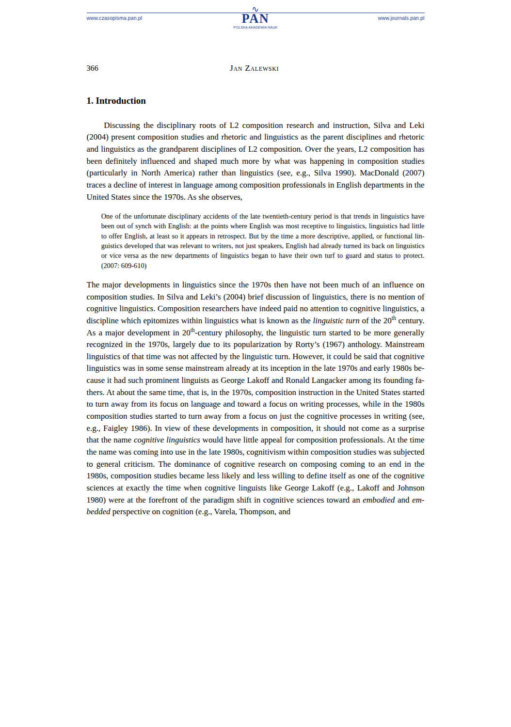www.czasopisma.pan.pl www.journals.pan.pl
∿ PAN POLSKA AKADEMIA NAUK
366
Jan Zalewski
1. Introduction
Discussing the disciplinary roots of L2 composition research and instruction, Silva and Leki (2004) present composition studies and rhetoric and linguistics as the parent disciplines and rhetoric and linguistics as the grandparent disciplines of L2 composition. Over the years, L2 composition has been definitely influenced and shaped much more by what was happening in composition studies (particularly in North America) rather than linguistics (see, e.g., Silva 1990). MacDonald (2007) traces a decline of interest in language among composition professionals in English departments in the United States since the 1970s. As she observes,
One of the unfortunate disciplinary accidents of the late twentieth-century period is that trends in linguistics have been out of synch with English: at the points where English was most receptive to linguistics, linguistics had little to offer English, at least so it appears in retrospect. But by the time a more descriptive, applied, or functional linguistics developed that was relevant to writers, not just speakers, English had already turned its back on linguistics or vice versa as the new departments of linguistics began to have their own turf to guard and status to protect. (2007: 609-610)
The major developments in linguistics since the 1970s then have not been much of an influence on composition studies. In Silva and Leki’s (2004) brief discussion of linguistics, there is no mention of cognitive linguistics. Composition researchers have indeed paid no attention to cognitive linguistics, a discipline which epitomizes within linguistics what is known as the linguistic turn of the 20th century. As a major development in 20th-century philosophy, the linguistic turn started to be more generally recognized in the 1970s, largely due to its popularization by Rorty’s (1967) anthology. Mainstream linguistics of that time was not affected by the linguistic turn. However, it could be said that cognitive linguistics was in some sense mainstream already at its inception in the late 1970s and early 1980s because it had such prominent linguists as George Lakoff and Ronald Langacker among its founding fathers. At about the same time, that is, in the 1970s, composition instruction in the United States started to turn away from its focus on language and toward a focus on writing processes, while in the 1980s composition studies started to turn away from a focus on just the cognitive processes in writing (see, e.g., Faigley 1986). In view of these developments in composition, it should not come as a surprise that the name cognitive linguistics would have little appeal for composition professionals. At the time the name was coming into use in the late 1980s, cognitivism within composition studies was subjected to general criticism. The dominance of cognitive research on composing coming to an end in the 1980s, composition studies became less likely and less willing to define itself as one of the cognitive sciences at exactly the time when cognitive linguists like George Lakoff (e.g., Lakoff and Johnson 1980) were at the forefront of the paradigm shift in cognitive sciences toward an embodied and embedded perspective on cognition (e.g., Varela, Thompson, and